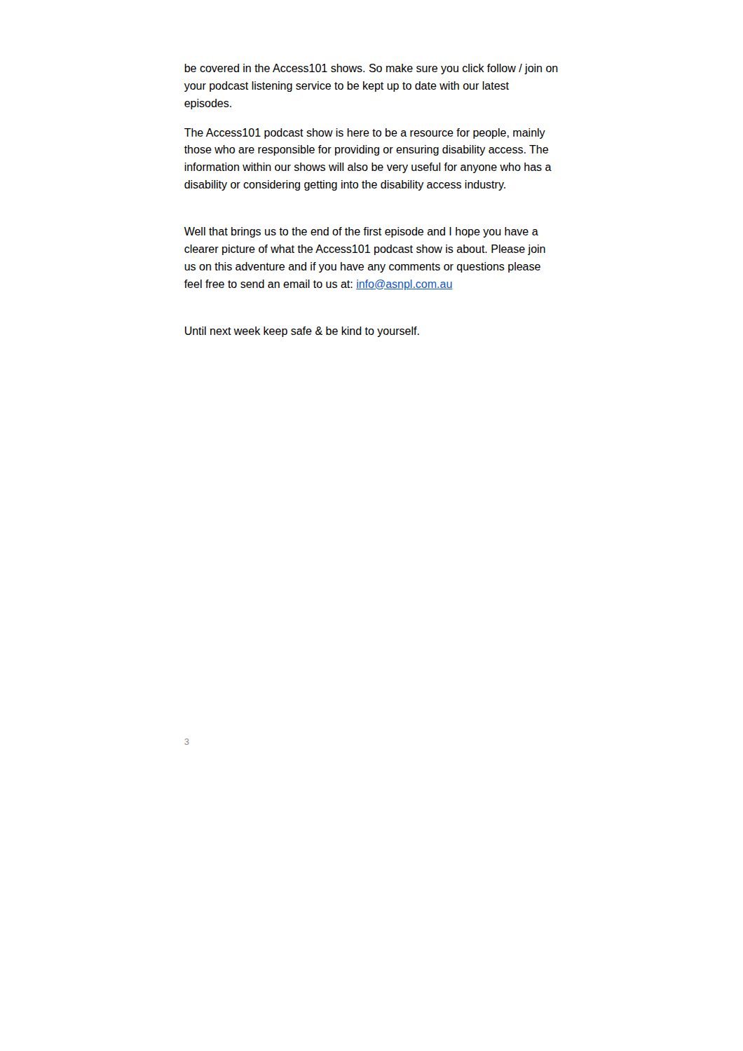be covered in the Access101 shows. So make sure you click follow / join on your podcast listening service to be kept up to date with our latest episodes.
The Access101 podcast show is here to be a resource for people, mainly those who are responsible for providing or ensuring disability access. The information within our shows will also be very useful for anyone who has a disability or considering getting into the disability access industry.
Well that brings us to the end of the first episode and I hope you have a clearer picture of what the Access101 podcast show is about. Please join us on this adventure and if you have any comments or questions please feel free to send an email to us at: info@asnpl.com.au
Until next week keep safe & be kind to yourself.
3